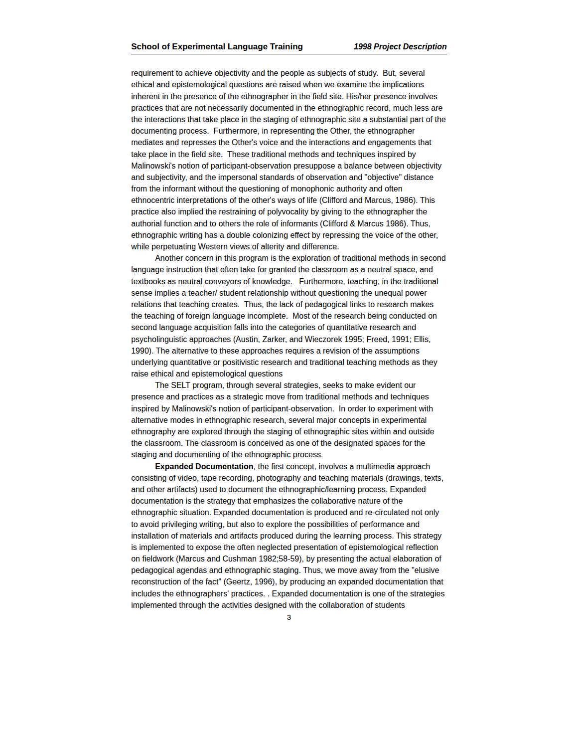School of Experimental Language Training 1998 Project Description
requirement to achieve objectivity and the people as subjects of study. But, several ethical and epistemological questions are raised when we examine the implications inherent in the presence of the ethnographer in the field site. His/her presence involves practices that are not necessarily documented in the ethnographic record, much less are the interactions that take place in the staging of ethnographic site a substantial part of the documenting process. Furthermore, in representing the Other, the ethnographer mediates and represses the Other's voice and the interactions and engagements that take place in the field site. These traditional methods and techniques inspired by Malinowski's notion of participant-observation presuppose a balance between objectivity and subjectivity, and the impersonal standards of observation and "objective" distance from the informant without the questioning of monophonic authority and often ethnocentric interpretations of the other's ways of life (Clifford and Marcus, 1986). This practice also implied the restraining of polyvocality by giving to the ethnographer the authorial function and to others the role of informants (Clifford & Marcus 1986). Thus, ethnographic writing has a double colonizing effect by repressing the voice of the other, while perpetuating Western views of alterity and difference.
Another concern in this program is the exploration of traditional methods in second language instruction that often take for granted the classroom as a neutral space, and textbooks as neutral conveyors of knowledge. Furthermore, teaching, in the traditional sense implies a teacher/ student relationship without questioning the unequal power relations that teaching creates. Thus, the lack of pedagogical links to research makes the teaching of foreign language incomplete. Most of the research being conducted on second language acquisition falls into the categories of quantitative research and psycholinguistic approaches (Austin, Zarker, and Wieczorek 1995; Freed, 1991; Ellis, 1990). The alternative to these approaches requires a revision of the assumptions underlying quantitative or positivistic research and traditional teaching methods as they raise ethical and epistemological questions
The SELT program, through several strategies, seeks to make evident our presence and practices as a strategic move from traditional methods and techniques inspired by Malinowski's notion of participant-observation. In order to experiment with alternative modes in ethnographic research, several major concepts in experimental ethnography are explored through the staging of ethnographic sites within and outside the classroom. The classroom is conceived as one of the designated spaces for the staging and documenting of the ethnographic process.
Expanded Documentation, the first concept, involves a multimedia approach consisting of video, tape recording, photography and teaching materials (drawings, texts, and other artifacts) used to document the ethnographic/learning process. Expanded documentation is the strategy that emphasizes the collaborative nature of the ethnographic situation. Expanded documentation is produced and re-circulated not only to avoid privileging writing, but also to explore the possibilities of performance and installation of materials and artifacts produced during the learning process. This strategy is implemented to expose the often neglected presentation of epistemological reflection on fieldwork (Marcus and Cushman 1982;58-59), by presenting the actual elaboration of pedagogical agendas and ethnographic staging. Thus, we move away from the "elusive reconstruction of the fact" (Geertz, 1996), by producing an expanded documentation that includes the ethnographers' practices. . Expanded documentation is one of the strategies implemented through the activities designed with the collaboration of students
3